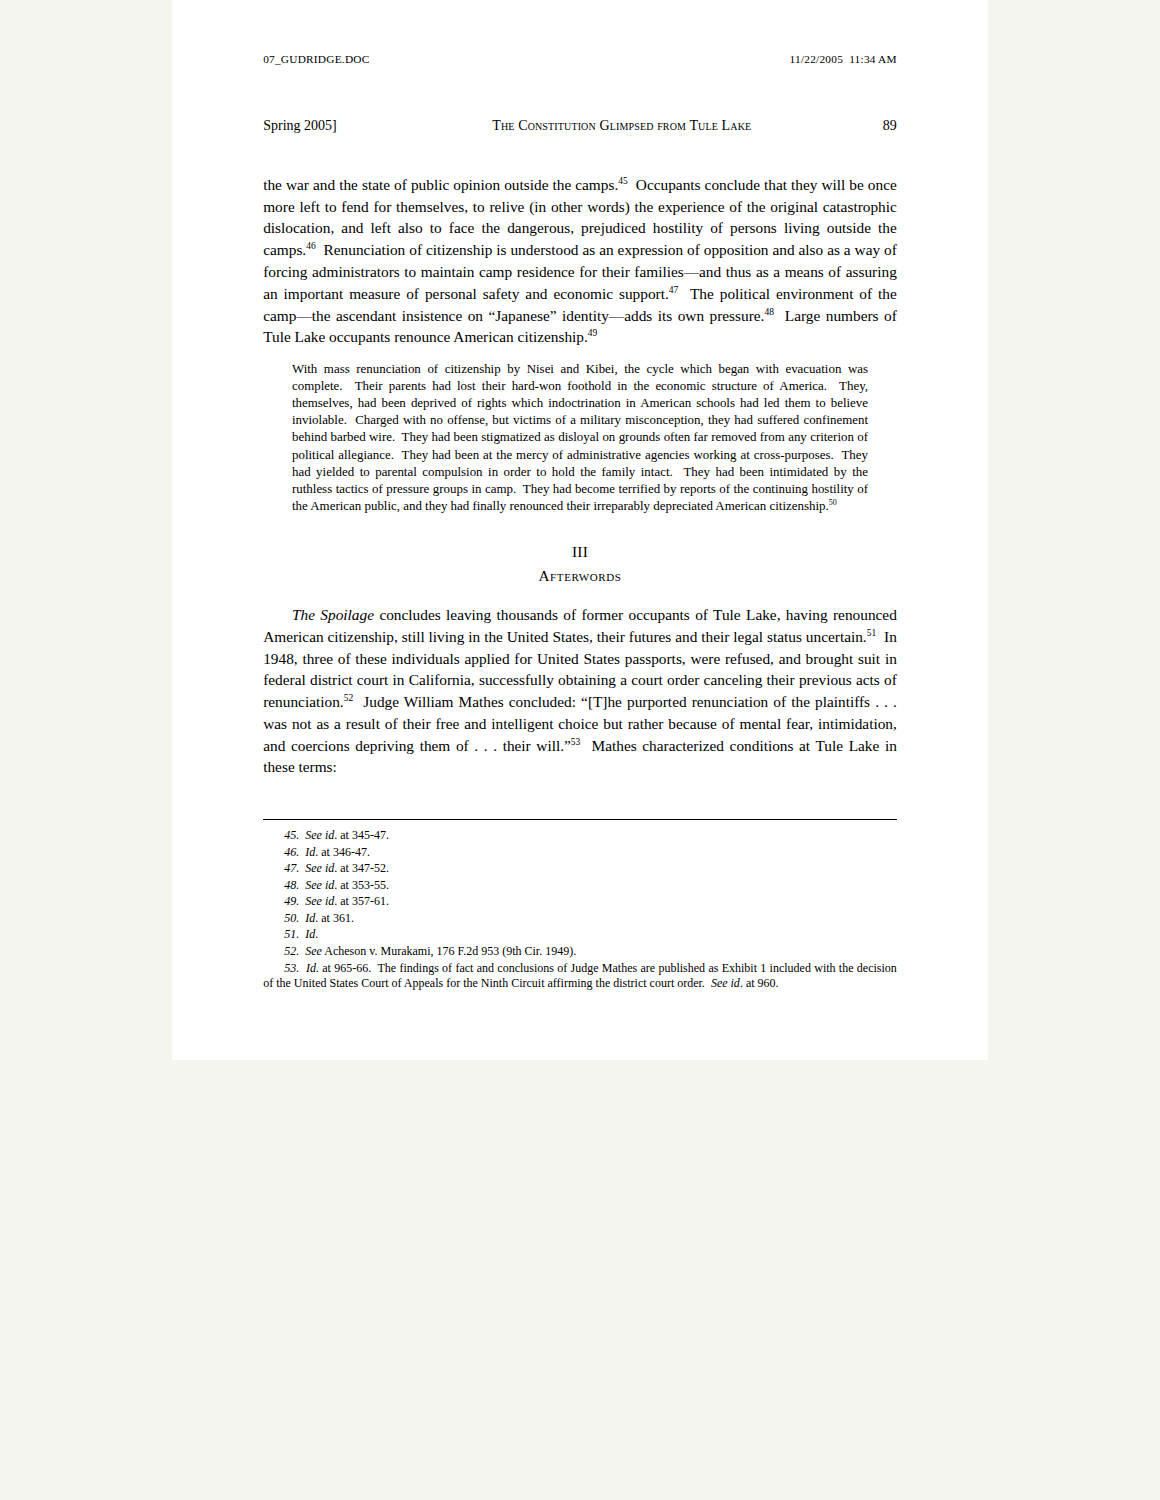07_GUDRIDGE.DOC 11/22/2005 11:34 AM
Spring 2005] The Constitution Glimpsed from Tule Lake 89
the war and the state of public opinion outside the camps.45 Occupants conclude that they will be once more left to fend for themselves, to relive (in other words) the experience of the original catastrophic dislocation, and left also to face the dangerous, prejudiced hostility of persons living outside the camps.46 Renunciation of citizenship is understood as an expression of opposition and also as a way of forcing administrators to maintain camp residence for their families—and thus as a means of assuring an important measure of personal safety and economic support.47 The political environment of the camp—the ascendant insistence on “Japanese” identity—adds its own pressure.48 Large numbers of Tule Lake occupants renounce American citizenship.49
With mass renunciation of citizenship by Nisei and Kibei, the cycle which began with evacuation was complete. Their parents had lost their hard-won foothold in the economic structure of America. They, themselves, had been deprived of rights which indoctrination in American schools had led them to believe inviolable. Charged with no offense, but victims of a military misconception, they had suffered confinement behind barbed wire. They had been stigmatized as disloyal on grounds often far removed from any criterion of political allegiance. They had been at the mercy of administrative agencies working at cross-purposes. They had yielded to parental compulsion in order to hold the family intact. They had been intimidated by the ruthless tactics of pressure groups in camp. They had become terrified by reports of the continuing hostility of the American public, and they had finally renounced their irreparably depreciated American citizenship.50
III
Afterwords
The Spoilage concludes leaving thousands of former occupants of Tule Lake, having renounced American citizenship, still living in the United States, their futures and their legal status uncertain.51 In 1948, three of these individuals applied for United States passports, were refused, and brought suit in federal district court in California, successfully obtaining a court order canceling their previous acts of renunciation.52 Judge William Mathes concluded: “[T]he purported renunciation of the plaintiffs . . . was not as a result of their free and intelligent choice but rather because of mental fear, intimidation, and coercions depriving them of . . . their will.”53 Mathes characterized conditions at Tule Lake in these terms:
45. See id. at 345-47.
46. Id. at 346-47.
47. See id. at 347-52.
48. See id. at 353-55.
49. See id. at 357-61.
50. Id. at 361.
51. Id.
52. See Acheson v. Murakami, 176 F.2d 953 (9th Cir. 1949).
53. Id. at 965-66. The findings of fact and conclusions of Judge Mathes are published as Exhibit 1 included with the decision of the United States Court of Appeals for the Ninth Circuit affirming the district court order. See id. at 960.